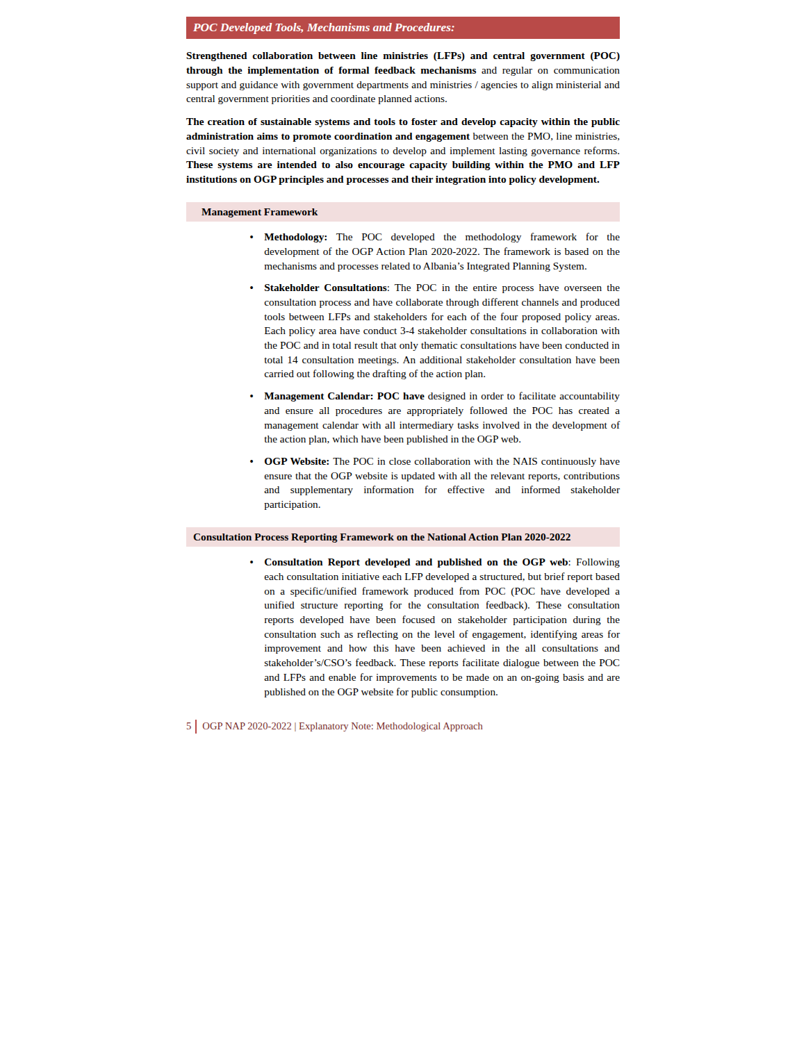POC Developed Tools, Mechanisms and Procedures:
Strengthened collaboration between line ministries (LFPs) and central government (POC) through the implementation of formal feedback mechanisms and regular on communication support and guidance with government departments and ministries / agencies to align ministerial and central government priorities and coordinate planned actions.
The creation of sustainable systems and tools to foster and develop capacity within the public administration aims to promote coordination and engagement between the PMO, line ministries, civil society and international organizations to develop and implement lasting governance reforms. These systems are intended to also encourage capacity building within the PMO and LFP institutions on OGP principles and processes and their integration into policy development.
Management Framework
Methodology: The POC developed the methodology framework for the development of the OGP Action Plan 2020-2022. The framework is based on the mechanisms and processes related to Albania’s Integrated Planning System.
Stakeholder Consultations: The POC in the entire process have overseen the consultation process and have collaborate through different channels and produced tools between LFPs and stakeholders for each of the four proposed policy areas. Each policy area have conduct 3-4 stakeholder consultations in collaboration with the POC and in total result that only thematic consultations have been conducted in total 14 consultation meetings. An additional stakeholder consultation have been carried out following the drafting of the action plan.
Management Calendar: POC have designed in order to facilitate accountability and ensure all procedures are appropriately followed the POC has created a management calendar with all intermediary tasks involved in the development of the action plan, which have been published in the OGP web.
OGP Website: The POC in close collaboration with the NAIS continuously have ensure that the OGP website is updated with all the relevant reports, contributions and supplementary information for effective and informed stakeholder participation.
Consultation Process Reporting Framework on the National Action Plan 2020-2022
Consultation Report developed and published on the OGP web: Following each consultation initiative each LFP developed a structured, but brief report based on a specific/unified framework produced from POC (POC have developed a unified structure reporting for the consultation feedback). These consultation reports developed have been focused on stakeholder participation during the consultation such as reflecting on the level of engagement, identifying areas for improvement and how this have been achieved in the all consultations and stakeholder’s/CSO’s feedback. These reports facilitate dialogue between the POC and LFPs and enable for improvements to be made on an on-going basis and are published on the OGP website for public consumption.
5 OGP NAP 2020-2022 | Explanatory Note: Methodological Approach